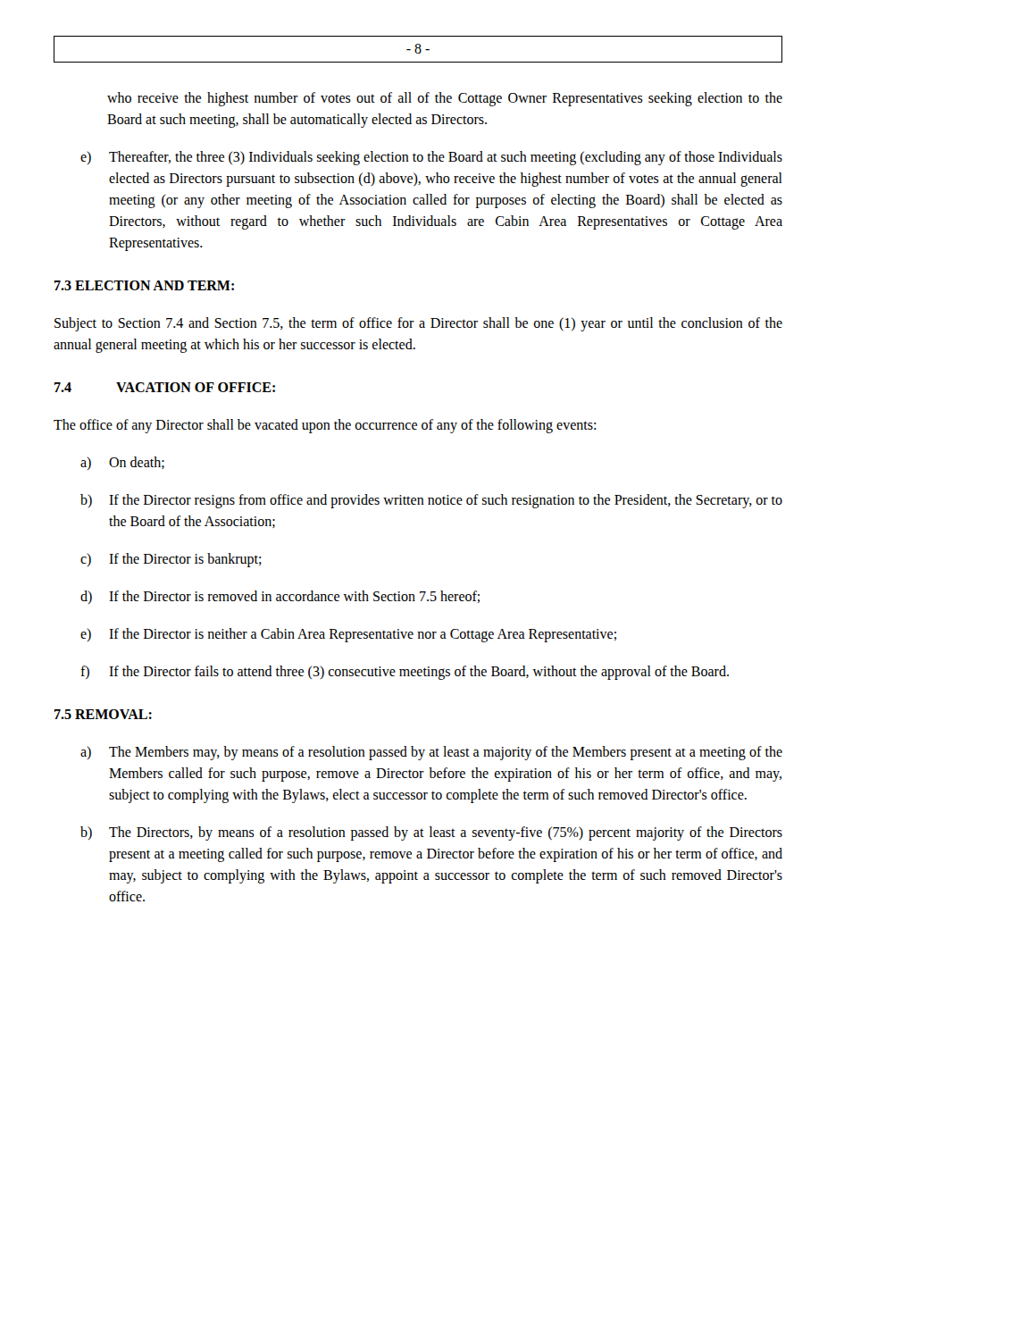- 8 -
who receive the highest number of votes out of all of the Cottage Owner Representatives seeking election to the Board at such meeting, shall be automatically elected as Directors.
e) Thereafter, the three (3) Individuals seeking election to the Board at such meeting (excluding any of those Individuals elected as Directors pursuant to subsection (d) above), who receive the highest number of votes at the annual general meeting (or any other meeting of the Association called for purposes of electing the Board) shall be elected as Directors, without regard to whether such Individuals are Cabin Area Representatives or Cottage Area Representatives.
7.3 ELECTION AND TERM:
Subject to Section 7.4 and Section 7.5, the term of office for a Director shall be one (1) year or until the conclusion of the annual general meeting at which his or her successor is elected.
7.4 VACATION OF OFFICE:
The office of any Director shall be vacated upon the occurrence of any of the following events:
a) On death;
b) If the Director resigns from office and provides written notice of such resignation to the President, the Secretary, or to the Board of the Association;
c) If the Director is bankrupt;
d) If the Director is removed in accordance with Section 7.5 hereof;
e) If the Director is neither a Cabin Area Representative nor a Cottage Area Representative;
f) If the Director fails to attend three (3) consecutive meetings of the Board, without the approval of the Board.
7.5 REMOVAL:
a) The Members may, by means of a resolution passed by at least a majority of the Members present at a meeting of the Members called for such purpose, remove a Director before the expiration of his or her term of office, and may, subject to complying with the Bylaws, elect a successor to complete the term of such removed Director's office.
b) The Directors, by means of a resolution passed by at least a seventy-five (75%) percent majority of the Directors present at a meeting called for such purpose, remove a Director before the expiration of his or her term of office, and may, subject to complying with the Bylaws, appoint a successor to complete the term of such removed Director's office.